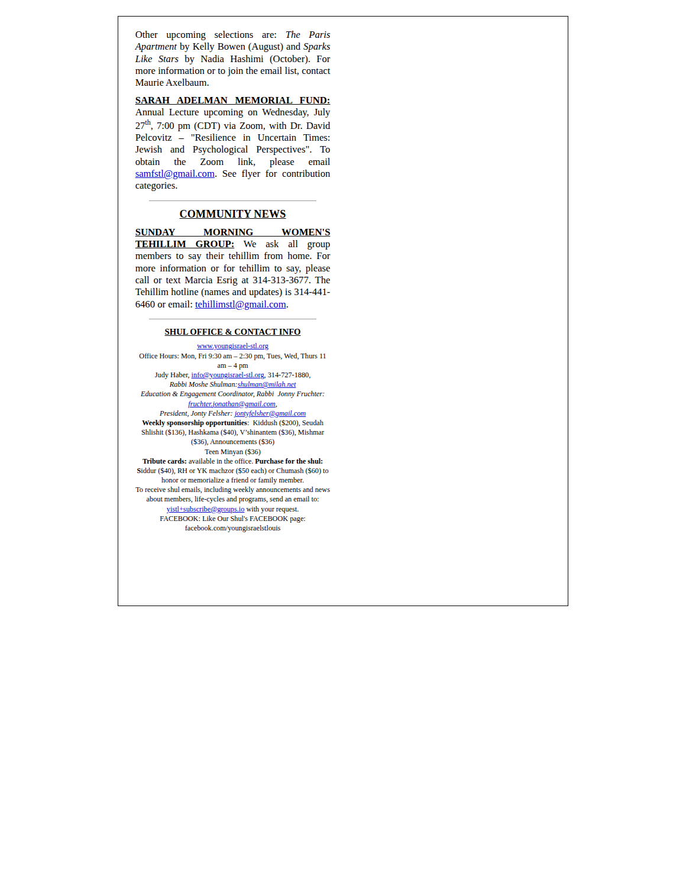Other upcoming selections are: The Paris Apartment by Kelly Bowen (August) and Sparks Like Stars by Nadia Hashimi (October). For more information or to join the email list, contact Maurie Axelbaum.
SARAH ADELMAN MEMORIAL FUND: Annual Lecture upcoming on Wednesday, July 27th, 7:00 pm (CDT) via Zoom, with Dr. David Pelcovitz – "Resilience in Uncertain Times: Jewish and Psychological Perspectives". To obtain the Zoom link, please email samfstl@gmail.com. See flyer for contribution categories.
COMMUNITY NEWS
SUNDAY MORNING WOMEN'S TEHILLIM GROUP: We ask all group members to say their tehillim from home. For more information or for tehillim to say, please call or text Marcia Esrig at 314-313-3677. The Tehillim hotline (names and updates) is 314-441-6460 or email: tehillimstl@gmail.com.
SHUL OFFICE & CONTACT INFO www.youngisrael-stl.org
Office Hours: Mon, Fri 9:30 am – 2:30 pm, Tues, Wed, Thurs 11 am – 4 pm
Judy Haber, info@youngisrael-stl.org, 314-727-1880,
Rabbi Moshe Shulman:shulman@milah.net
Education & Engagement Coordinator, Rabbi Jonny Fruchter:
fruchter.jonathan@gmail.com,
President, Jonty Felsher: jontyfelsher@gmail.com
Weekly sponsorship opportunities: Kiddush ($200), Seudah Shlishit ($136), Hashkama ($40), V’shinantem ($36), Mishmar ($36), Announcements ($36)
Teen Minyan ($36)
Tribute cards: available in the office. Purchase for the shul: Siddur ($40), RH or YK machzor ($50 each) or Chumash ($60) to honor or memorialize a friend or family member.
To receive shul emails, including weekly announcements and news about members, life-cycles and programs, send an email to:
yistl+subscribe@groups.io with your request.
FACEBOOK: Like Our Shul's FACEBOOK page:
facebook.com/youngisraelstlouis